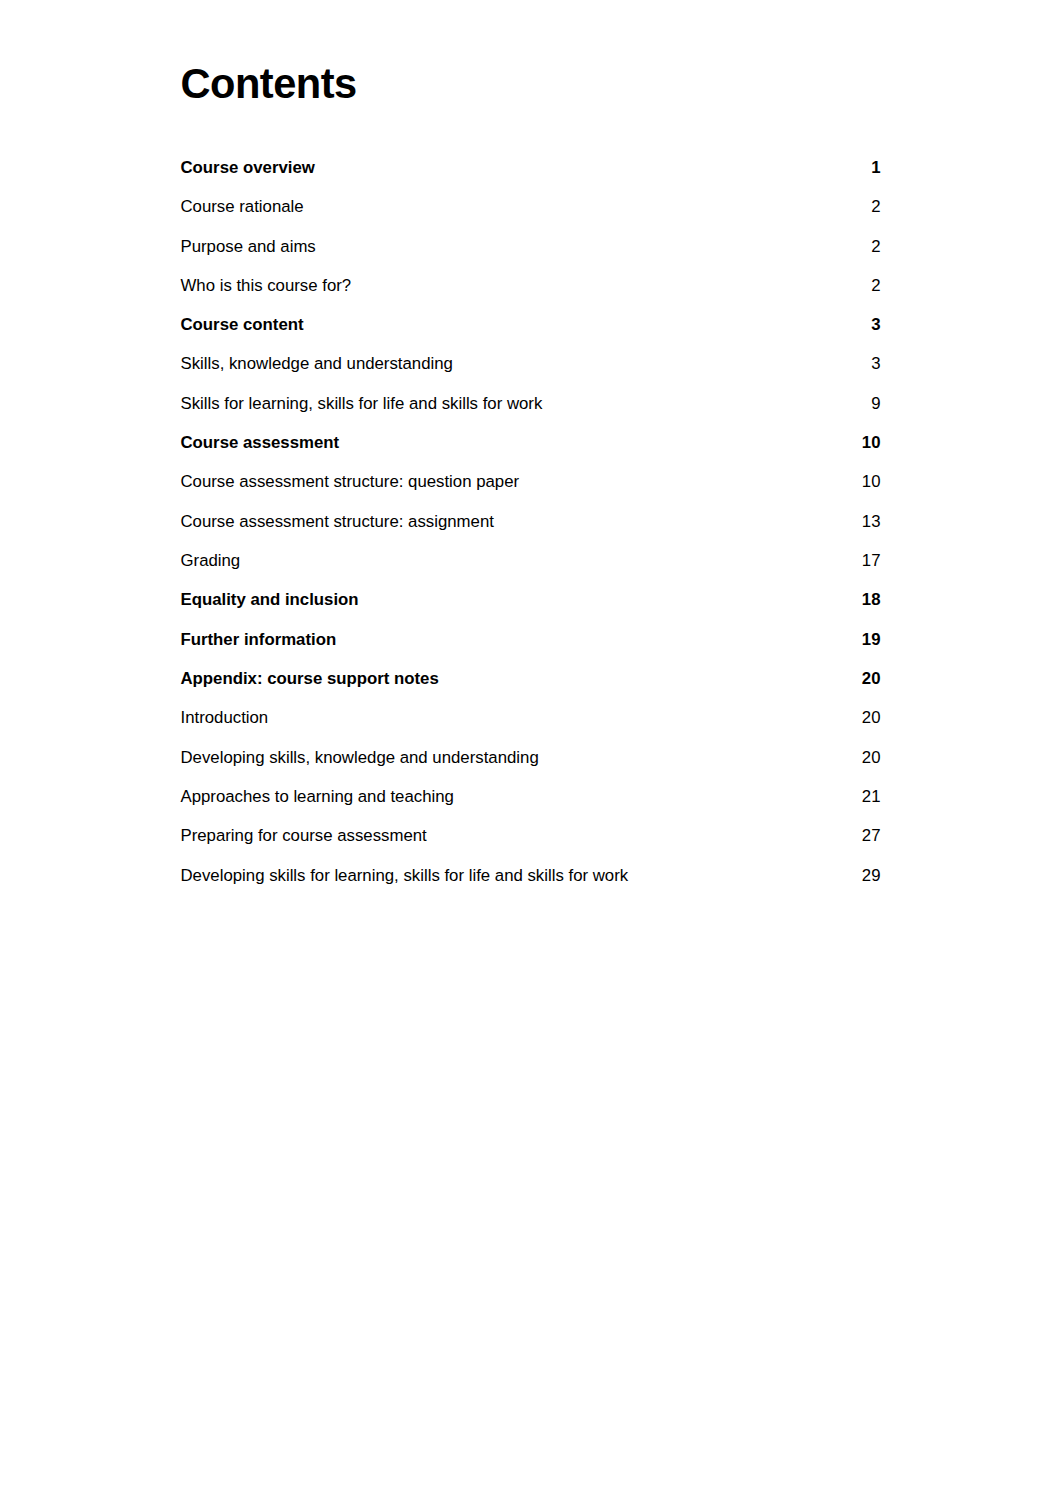Contents
Course overview 1
Course rationale 2
Purpose and aims 2
Who is this course for? 2
Course content 3
Skills, knowledge and understanding 3
Skills for learning, skills for life and skills for work 9
Course assessment 10
Course assessment structure: question paper 10
Course assessment structure: assignment 13
Grading 17
Equality and inclusion 18
Further information 19
Appendix: course support notes 20
Introduction 20
Developing skills, knowledge and understanding 20
Approaches to learning and teaching 21
Preparing for course assessment 27
Developing skills for learning, skills for life and skills for work 29